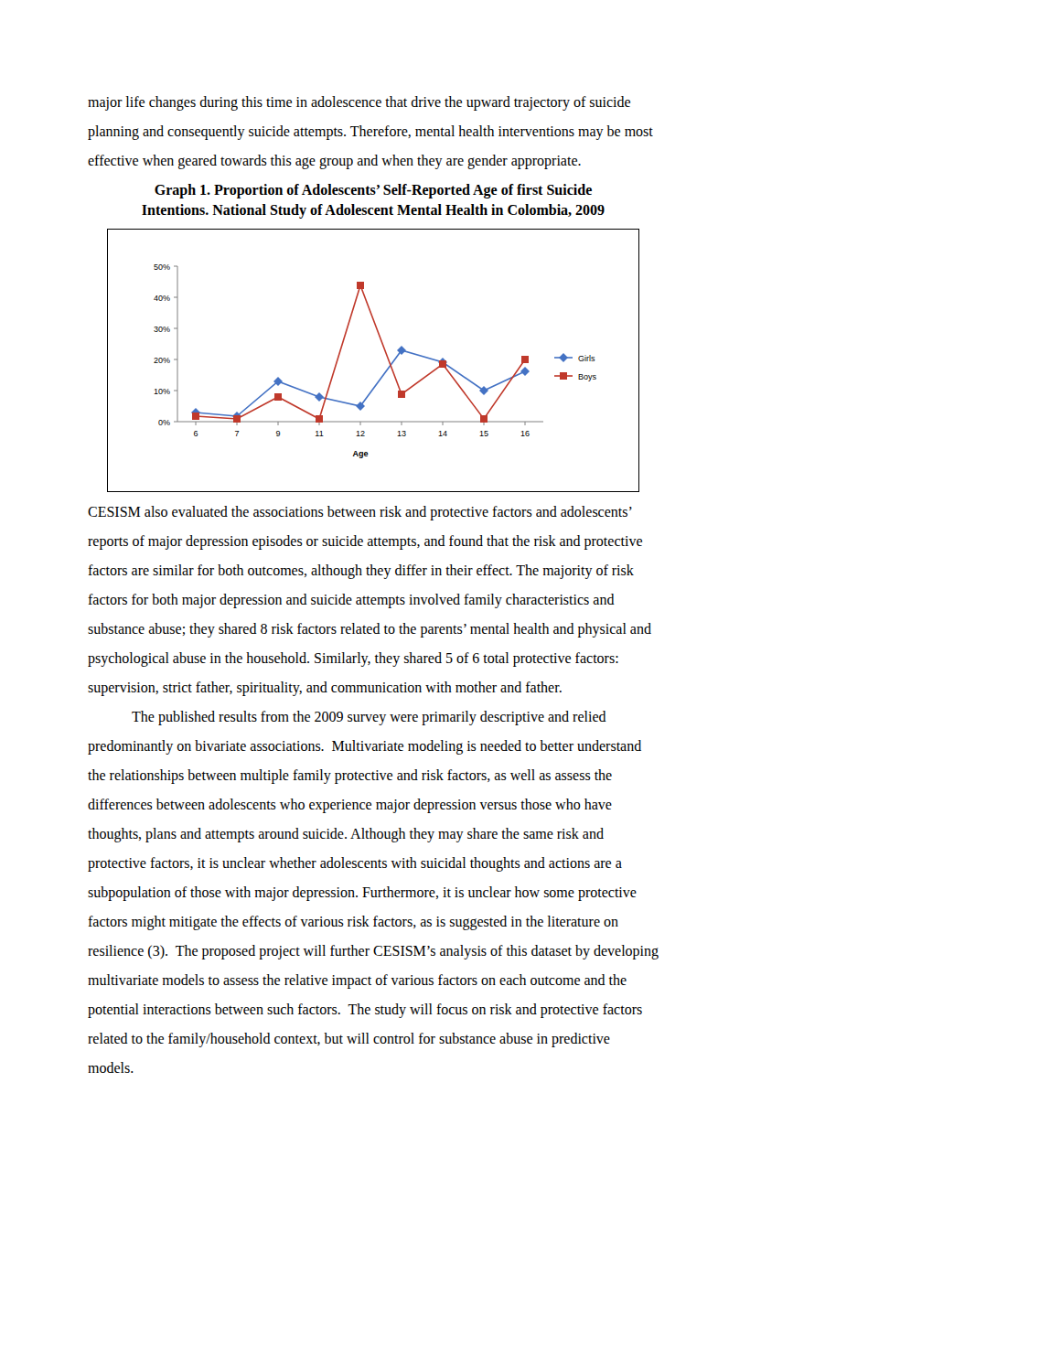major life changes during this time in adolescence that drive the upward trajectory of suicide planning and consequently suicide attempts. Therefore, mental health interventions may be most effective when geared towards this age group and when they are gender appropriate.
Graph 1. Proportion of Adolescents’ Self-Reported Age of first Suicide Intentions. National Study of Adolescent Mental Health in Colombia, 2009
50% 40% 30% 20% 10% 0% 6 7 9 11 12 13 14 15 16 Age Girls Boys
CESISM also evaluated the associations between risk and protective factors and adolescents’ reports of major depression episodes or suicide attempts, and found that the risk and protective factors are similar for both outcomes, although they differ in their effect. The majority of risk factors for both major depression and suicide attempts involved family characteristics and substance abuse; they shared 8 risk factors related to the parents’ mental health and physical and psychological abuse in the household. Similarly, they shared 5 of 6 total protective factors: supervision, strict father, spirituality, and communication with mother and father.
The published results from the 2009 survey were primarily descriptive and relied predominantly on bivariate associations. Multivariate modeling is needed to better understand the relationships between multiple family protective and risk factors, as well as assess the differences between adolescents who experience major depression versus those who have thoughts, plans and attempts around suicide. Although they may share the same risk and protective factors, it is unclear whether adolescents with suicidal thoughts and actions are a subpopulation of those with major depression. Furthermore, it is unclear how some protective factors might mitigate the effects of various risk factors, as is suggested in the literature on resilience (3). The proposed project will further CESISM’s analysis of this dataset by developing multivariate models to assess the relative impact of various factors on each outcome and the potential interactions between such factors. The study will focus on risk and protective factors related to the family/household context, but will control for substance abuse in predictive models.